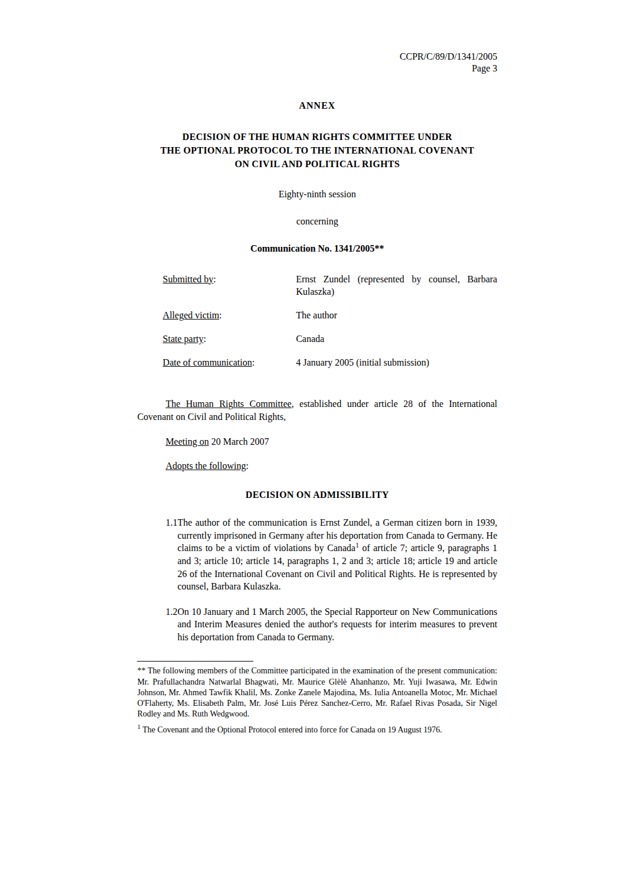CCPR/C/89/D/1341/2005
Page 3
ANNEX
DECISION OF THE HUMAN RIGHTS COMMITTEE UNDER
THE OPTIONAL PROTOCOL TO THE INTERNATIONAL COVENANT
ON CIVIL AND POLITICAL RIGHTS
Eighty-ninth session
concerning
Communication No. 1341/2005**
| Submitted by : | Ernst Zundel (represented by counsel, Barbara Kulaszka) |
| Alleged victim : | The author |
| State party : | Canada |
| Date of communication : | 4 January 2005 (initial submission) |
The Human Rights Committee, established under article 28 of the International Covenant on Civil and Political Rights,
Meeting on 20 March 2007
Adopts the following:
DECISION ON ADMISSIBILITY
1.1
The author of the communication is Ernst Zundel, a German citizen born in 1939, currently imprisoned in Germany after his deportation from Canada to Germany. He claims to be a victim of violations by Canada1 of article 7; article 9, paragraphs 1 and 3; article 10; article 14, paragraphs 1, 2 and 3; article 18; article 19 and article 26 of the International Covenant on Civil and Political Rights. He is represented by counsel, Barbara Kulaszka.
1.2
On 10 January and 1 March 2005, the Special Rapporteur on New Communications and Interim Measures denied the author's requests for interim measures to prevent his deportation from Canada to Germany.
** The following members of the Committee participated in the examination of the present communication: Mr. Prafullachandra Natwarlal Bhagwati, Mr. Maurice Glèlè Ahanhanzo, Mr. Yuji Iwasawa, Mr. Edwin Johnson, Mr. Ahmed Tawfik Khalil, Ms. Zonke Zanele Majodina, Ms. Iulia Antoanella Motoc, Mr. Michael O'Flaherty, Ms. Elisabeth Palm, Mr. José Luis Pérez Sanchez-Cerro, Mr. Rafael Rivas Posada, Sir Nigel Rodley and Ms. Ruth Wedgwood.
1 The Covenant and the Optional Protocol entered into force for Canada on 19 August 1976.